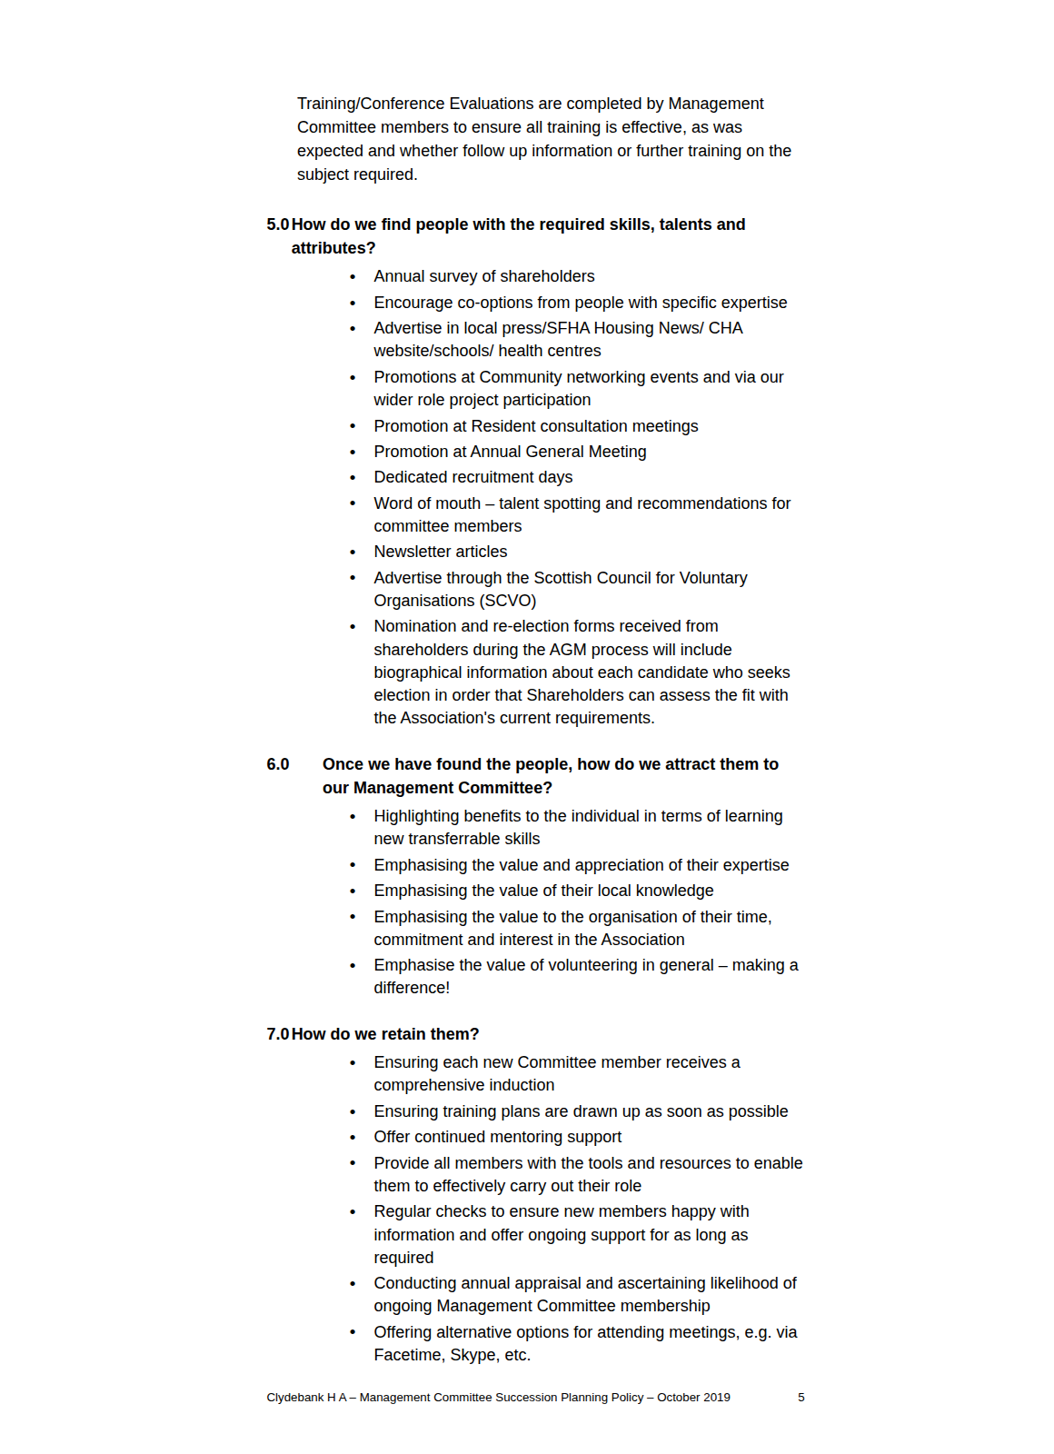Training/Conference Evaluations are completed by Management Committee members to ensure all training is effective, as was expected and whether follow up information or further training on the subject required.
5.0 How do we find people with the required skills, talents and attributes?
Annual survey of shareholders
Encourage co-options from people with specific expertise
Advertise in local press/SFHA Housing News/ CHA website/schools/ health centres
Promotions at Community networking events and via our wider role project participation
Promotion at Resident consultation meetings
Promotion at Annual General Meeting
Dedicated recruitment days
Word of mouth – talent spotting and recommendations for committee members
Newsletter articles
Advertise through the Scottish Council for Voluntary Organisations (SCVO)
Nomination and re-election forms received from shareholders during the AGM process will include biographical information about each candidate who seeks election in order that Shareholders can assess the fit with the Association's current requirements.
6.0 Once we have found the people, how do we attract them to our Management Committee?
Highlighting benefits to the individual in terms of learning new transferrable skills
Emphasising the value and appreciation of their expertise
Emphasising the value of their local knowledge
Emphasising the value to the organisation of their time, commitment and interest in the Association
Emphasise the value of volunteering in general – making a difference!
7.0 How do we retain them?
Ensuring each new Committee member receives a comprehensive induction
Ensuring training plans are drawn up as soon as possible
Offer continued mentoring support
Provide all members with the tools and resources to enable them to effectively carry out their role
Regular checks to ensure new members happy with information and offer ongoing support for as long as required
Conducting annual appraisal and ascertaining likelihood of ongoing Management Committee membership
Offering alternative options for attending meetings, e.g. via Facetime, Skype, etc.
Clydebank H A – Management Committee Succession Planning Policy – October 2019 5